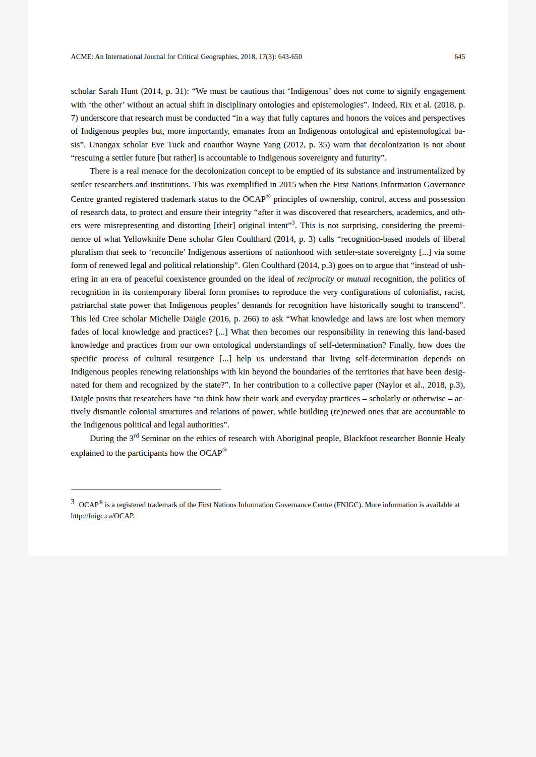ACME: An International Journal for Critical Geographies, 2018, 17(3): 643-650 645
scholar Sarah Hunt (2014, p. 31): “We must be cautious that ‘Indigenous’ does not come to signify engagement with ‘the other’ without an actual shift in disciplinary ontologies and epistemologies”. Indeed, Rix et al. (2018, p. 7) underscore that research must be conducted “in a way that fully captures and honors the voices and perspectives of Indigenous peoples but, more importantly, emanates from an Indigenous ontological and epistemological basis”. Unangax scholar Eve Tuck and coauthor Wayne Yang (2012, p. 35) warn that decolonization is not about “rescuing a settler future [but rather] is accountable to Indigenous sovereignty and futurity”.
There is a real menace for the decolonization concept to be emptied of its substance and instrumentalized by settler researchers and institutions. This was exemplified in 2015 when the First Nations Information Governance Centre granted registered trademark status to the OCAP® principles of ownership, control, access and possession of research data, to protect and ensure their integrity “after it was discovered that researchers, academics, and others were misrepresenting and distorting [their] original intent”3. This is not surprising, considering the preeminence of what Yellowknife Dene scholar Glen Coulthard (2014, p. 3) calls “recognition-based models of liberal pluralism that seek to ‘reconcile’ Indigenous assertions of nationhood with settler-state sovereignty [...] via some form of renewed legal and political relationship”. Glen Coulthard (2014, p.3) goes on to argue that “instead of ushering in an era of peaceful coexistence grounded on the ideal of reciprocity or mutual recognition, the politics of recognition in its contemporary liberal form promises to reproduce the very configurations of colonialist, racist, patriarchal state power that Indigenous peoples’ demands for recognition have historically sought to transcend”. This led Cree scholar Michelle Daigle (2016, p. 266) to ask “What knowledge and laws are lost when memory fades of local knowledge and practices? [...] What then becomes our responsibility in renewing this land-based knowledge and practices from our own ontological understandings of self-determination? Finally, how does the specific process of cultural resurgence [...] help us understand that living self-determination depends on Indigenous peoples renewing relationships with kin beyond the boundaries of the territories that have been designated for them and recognized by the state?”. In her contribution to a collective paper (Naylor et al., 2018, p.3), Daigle posits that researchers have “to think how their work and everyday practices – scholarly or otherwise – actively dismantle colonial structures and relations of power, while building (re)newed ones that are accountable to the Indigenous political and legal authorities”.
During the 3rd Seminar on the ethics of research with Aboriginal people, Blackfoot researcher Bonnie Healy explained to the participants how the OCAP®
3 OCAP® is a registered trademark of the First Nations Information Governance Centre (FNIGC). More information is available at http://fnigc.ca/OCAP.